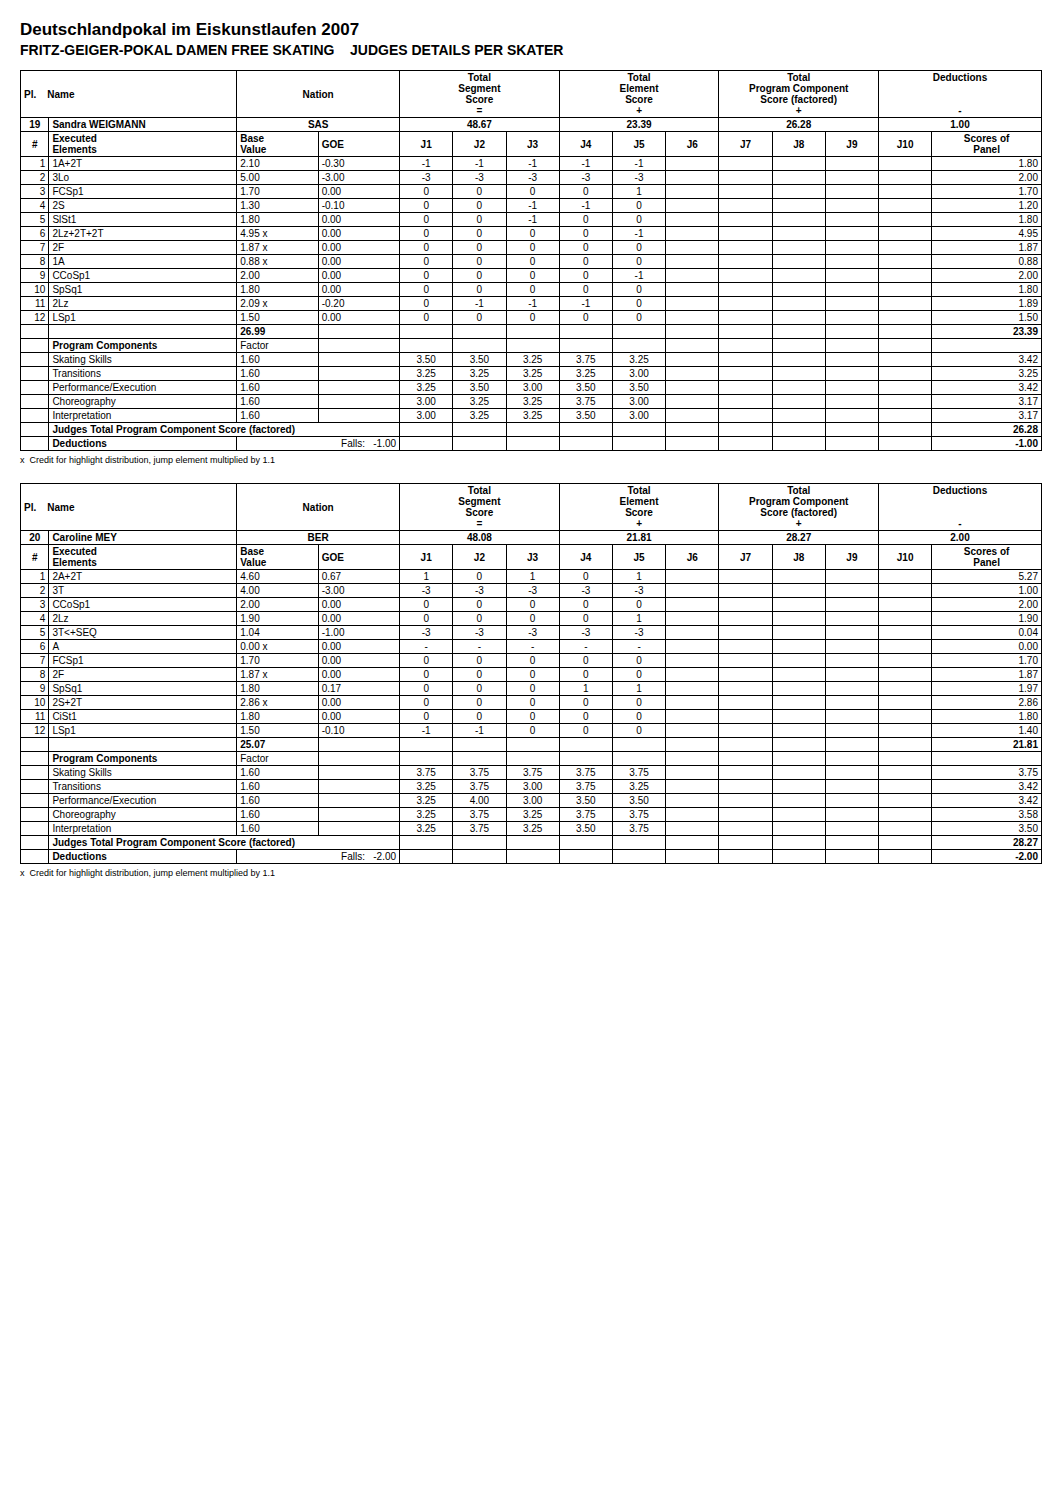Deutschlandpokal im Eiskunstlaufen 2007
FRITZ-GEIGER-POKAL DAMEN FREE SKATING JUDGES DETAILS PER SKATER
| Pl. Name | Nation | Total Segment Score = | Total Element Score + | Total Program Component Score (factored) + | Deductions - |
| --- | --- | --- | --- | --- | --- |
| 19 | Sandra WEIGMANN | SAS | 48.67 | 23.39 | 26.28 | 1.00 |
| # | Executed Elements | Base Value | GOE | J1 | J2 | J3 | J4 | J5 | J6 | J7 | J8 | J9 | J10 | Scores of Panel |
| 1 | 1A+2T | 2.10 | -0.30 | -1 | -1 | -1 | -1 | -1 | | | | | | 1.80 |
| 2 | 3Lo | 5.00 | -3.00 | -3 | -3 | -3 | -3 | -3 | | | | | | 2.00 |
| 3 | FCSp1 | 1.70 | 0.00 | 0 | 0 | 0 | 0 | 1 | | | | | | 1.70 |
| 4 | 2S | 1.30 | -0.10 | 0 | 0 | -1 | -1 | 0 | | | | | | 1.20 |
| 5 | SlSt1 | 1.80 | 0.00 | 0 | 0 | -1 | 0 | 0 | | | | | | 1.80 |
| 6 | 2Lz+2T+2T | 4.95 x | 0.00 | 0 | 0 | 0 | 0 | -1 | | | | | | 4.95 |
| 7 | 2F | 1.87 x | 0.00 | 0 | 0 | 0 | 0 | 0 | | | | | | 1.87 |
| 8 | 1A | 0.88 x | 0.00 | 0 | 0 | 0 | 0 | 0 | | | | | | 0.88 |
| 9 | CCoSp1 | 2.00 | 0.00 | 0 | 0 | 0 | 0 | -1 | | | | | | 2.00 |
| 10 | SpSq1 | 1.80 | 0.00 | 0 | 0 | 0 | 0 | 0 | | | | | | 1.80 |
| 11 | 2Lz | 2.09 x | -0.20 | 0 | -1 | -1 | -1 | 0 | | | | | | 1.89 |
| 12 | LSp1 | 1.50 | 0.00 | 0 | 0 | 0 | 0 | 0 | | | | | | 1.50 |
| | | 26.99 | | | | | | | | | | | | 23.39 |
| | Program Components | Factor | | | | | | | | | | | | |
| | Skating Skills | 1.60 | | 3.50 | 3.50 | 3.25 | 3.75 | 3.25 | | | | | | 3.42 |
| | Transitions | 1.60 | | 3.25 | 3.25 | 3.25 | 3.25 | 3.00 | | | | | | 3.25 |
| | Performance/Execution | 1.60 | | 3.25 | 3.50 | 3.00 | 3.50 | 3.50 | | | | | | 3.42 |
| | Choreography | 1.60 | | 3.00 | 3.25 | 3.25 | 3.75 | 3.00 | | | | | | 3.17 |
| | Interpretation | 1.60 | | 3.00 | 3.25 | 3.25 | 3.50 | 3.00 | | | | | | 3.17 |
| | Judges Total Program Component Score (factored) | | | | | | | | | | | 26.28 |
| | Deductions | Falls: -1.00 | | | | | | | | | | | -1.00 |
x Credit for highlight distribution, jump element multiplied by 1.1
| Pl. Name | Nation | Total Segment Score = | Total Element Score + | Total Program Component Score (factored) + | Deductions - |
| --- | --- | --- | --- | --- | --- |
| 20 | Caroline MEY | BER | 48.08 | 21.81 | 28.27 | 2.00 |
| # | Executed Elements | Base Value | GOE | J1 | J2 | J3 | J4 | J5 | J6 | J7 | J8 | J9 | J10 | Scores of Panel |
| 1 | 2A+2T | 4.60 | 0.67 | 1 | 0 | 1 | 0 | 1 | | | | | | 5.27 |
| 2 | 3T | 4.00 | -3.00 | -3 | -3 | -3 | -3 | -3 | | | | | | 1.00 |
| 3 | CCoSp1 | 2.00 | 0.00 | 0 | 0 | 0 | 0 | 0 | | | | | | 2.00 |
| 4 | 2Lz | 1.90 | 0.00 | 0 | 0 | 0 | 0 | 1 | | | | | | 1.90 |
| 5 | 3T<+SEQ | 1.04 | -1.00 | -3 | -3 | -3 | -3 | -3 | | | | | | 0.04 |
| 6 | A | 0.00 x | 0.00 | - | - | - | - | - | | | | | | 0.00 |
| 7 | FCSp1 | 1.70 | 0.00 | 0 | 0 | 0 | 0 | 0 | | | | | | 1.70 |
| 8 | 2F | 1.87 x | 0.00 | 0 | 0 | 0 | 0 | 0 | | | | | | 1.87 |
| 9 | SpSq1 | 1.80 | 0.17 | 0 | 0 | 0 | 1 | 1 | | | | | | 1.97 |
| 10 | 2S+2T | 2.86 x | 0.00 | 0 | 0 | 0 | 0 | 0 | | | | | | 2.86 |
| 11 | CiSt1 | 1.80 | 0.00 | 0 | 0 | 0 | 0 | 0 | | | | | | 1.80 |
| 12 | LSp1 | 1.50 | -0.10 | -1 | -1 | 0 | 0 | 0 | | | | | | 1.40 |
| | | 25.07 | | | | | | | | | | | | 21.81 |
| | Program Components | Factor | | | | | | | | | | | | |
| | Skating Skills | 1.60 | | 3.75 | 3.75 | 3.75 | 3.75 | 3.75 | | | | | | 3.75 |
| | Transitions | 1.60 | | 3.25 | 3.75 | 3.00 | 3.75 | 3.25 | | | | | | 3.42 |
| | Performance/Execution | 1.60 | | 3.25 | 4.00 | 3.00 | 3.50 | 3.50 | | | | | | 3.42 |
| | Choreography | 1.60 | | 3.25 | 3.75 | 3.25 | 3.75 | 3.75 | | | | | | 3.58 |
| | Interpretation | 1.60 | | 3.25 | 3.75 | 3.25 | 3.50 | 3.75 | | | | | | 3.50 |
| | Judges Total Program Component Score (factored) | | | | | | | | | | | 28.27 |
| | Deductions | Falls: -2.00 | | | | | | | | | | | -2.00 |
x Credit for highlight distribution, jump element multiplied by 1.1